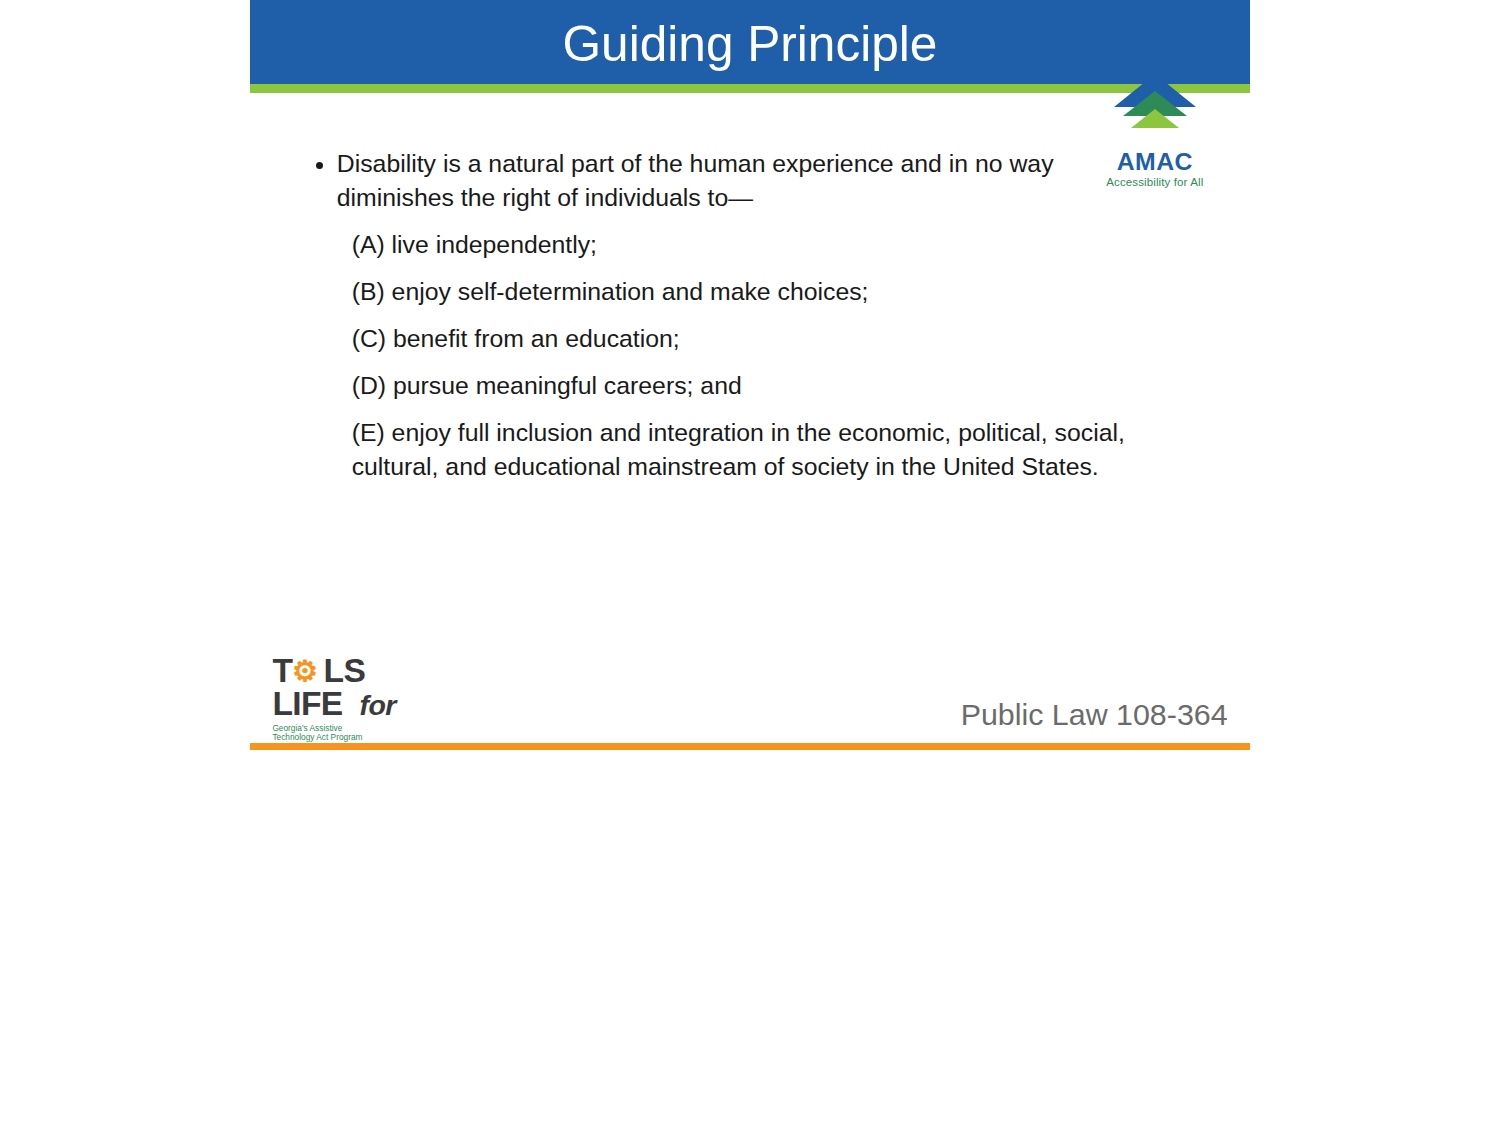Guiding Principle
AMAC
Accessibility for All
Disability is a natural part of the human experience and in no way diminishes the right of individuals to—
(A) live independently;
(B) enjoy self-determination and make choices;
(C) benefit from an education;
(D) pursue meaningful careers; and
(E) enjoy full inclusion and integration in the economic, political, social, cultural, and educational mainstream of society in the United States.
T⚙ LS
LIFEfor
Georgia's Assistive
Technology Act Program
Public Law 108-364